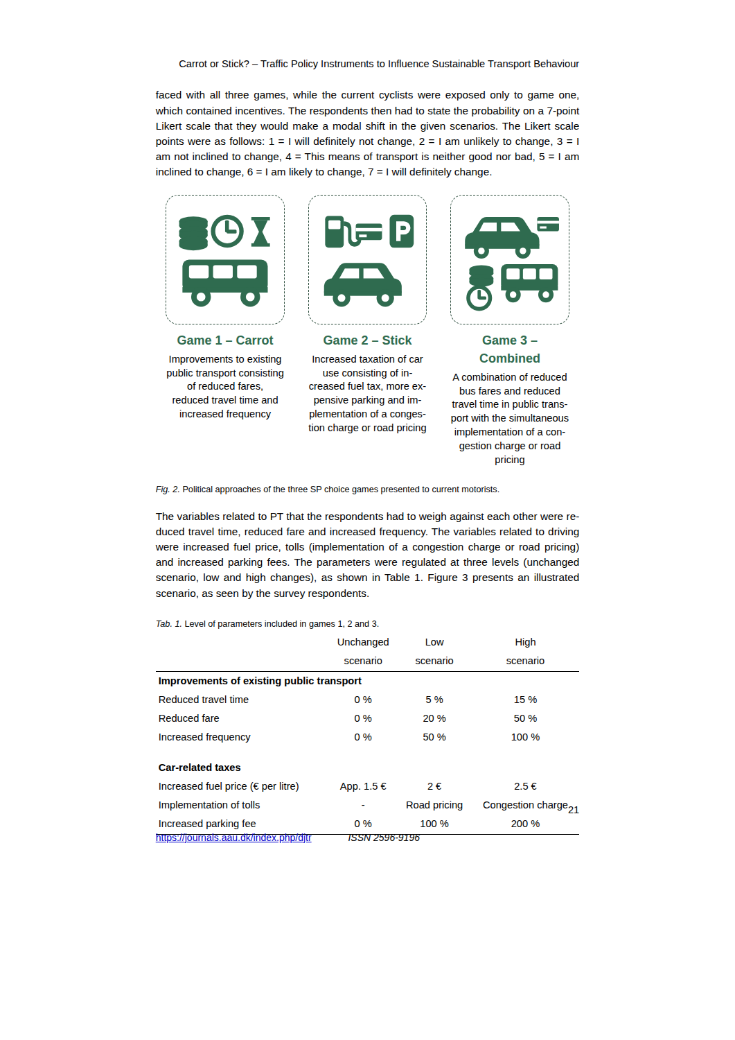Carrot or Stick? – Traffic Policy Instruments to Influence Sustainable Transport Behaviour
faced with all three games, while the current cyclists were exposed only to game one, which contained incentives. The respondents then had to state the probability on a 7-point Likert scale that they would make a modal shift in the given scenarios. The Likert scale points were as follows: 1 = I will definitely not change, 2 = I am unlikely to change, 3 = I am not inclined to change, 4 = This means of transport is neither good nor bad, 5 = I am inclined to change, 6 = I am likely to change, 7 = I will definitely change.
Game 1 – Carrot
Improvements to existing public transport consisting of reduced fares,
reduced travel time and increased frequency
Game 2 – Stick
Increased taxation of car use consisting of increased fuel tax, more expensive parking and implementation of a congestion charge or road pricing
Game 3 – Combined
A combination of reduced bus fares and reduced travel time in public transport with the simultaneous implementation of a congestion charge or road pricing
Fig. 2. Political approaches of the three SP choice games presented to current motorists.
The variables related to PT that the respondents had to weigh against each other were reduced travel time, reduced fare and increased frequency. The variables related to driving were increased fuel price, tolls (implementation of a congestion charge or road pricing) and increased parking fees. The parameters were regulated at three levels (unchanged scenario, low and high changes), as shown in Table 1. Figure 3 presents an illustrated scenario, as seen by the survey respondents.
Tab. 1. Level of parameters included in games 1, 2 and 3.
| | Unchanged | Low | High |
| --- | --- | --- | --- |
| | scenario | scenario | scenario |
| Improvements of existing public transport |
| Reduced travel time | 0 % | 5 % | 15 % |
| Reduced fare | 0 % | 20 % | 50 % |
| Increased frequency | 0 % | 50 % | 100 % |
| Car-related taxes |
| Increased fuel price (€ per litre) | App. 1.5 € | 2 € | 2.5 € |
| Implementation of tolls | - | Road pricing | Congestion charge |
| Increased parking fee | 0 % | 100 % | 200 % |
21
https://journals.aau.dk/index.php/djtr ISSN 2596-9196